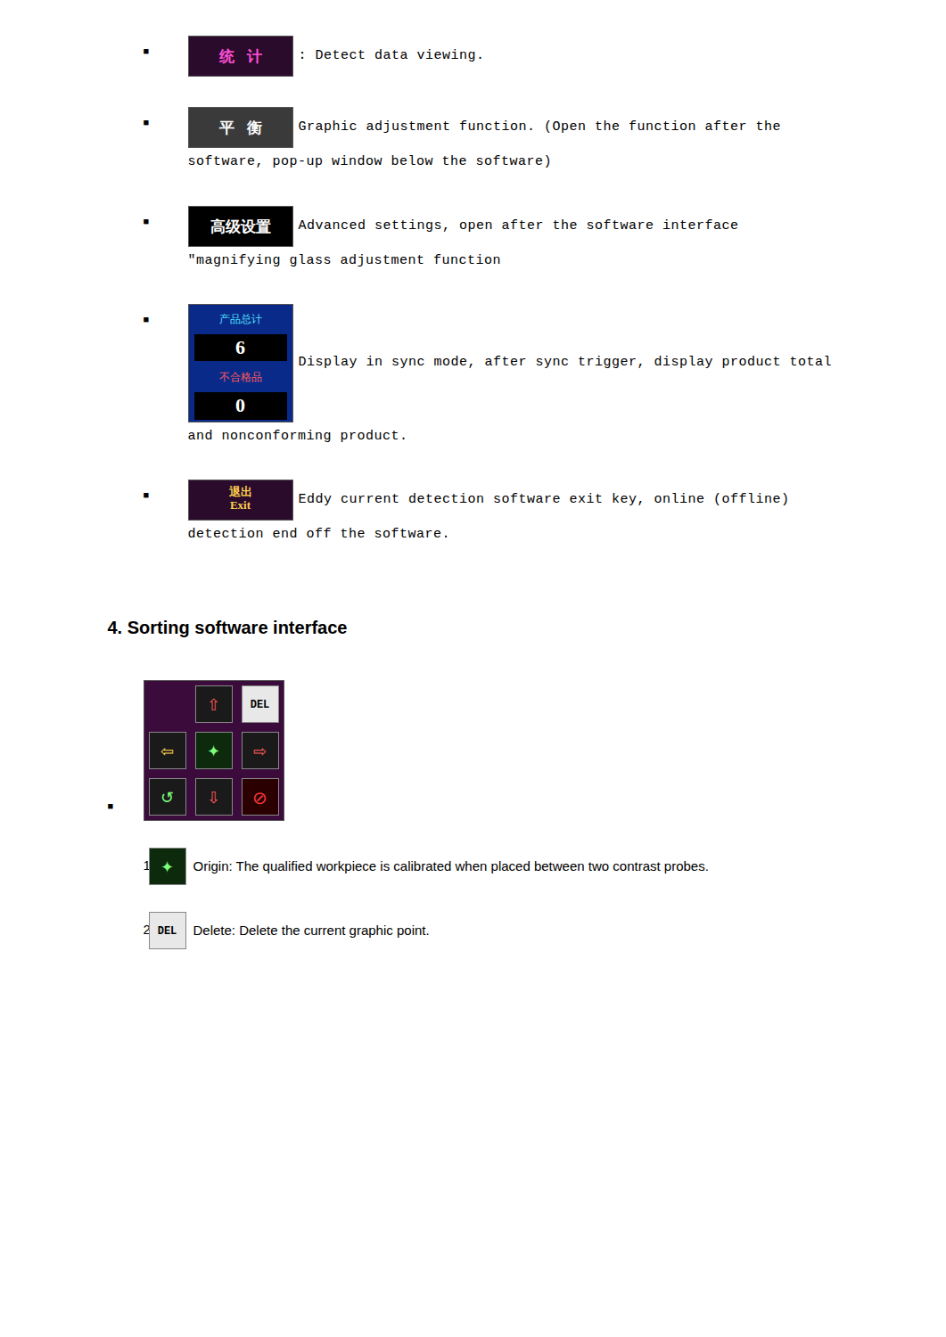统计: Detect data viewing.
平衡 Graphic adjustment function. (Open the function after the software, pop-up window below the software)
高级设置 Advanced settings, open after the software interface "magnifying glass adjustment function
产品总计
6
不合格品
0
Display in sync mode, after sync trigger, display product total and nonconforming product.
退出
Exit Eddy current detection software exit key, online (offline) detection end off the software.
4. Sorting software interface
| | ⇧ | DEL |
| ⇦ | ✦ | ⇨ |
| ↺ | ⇩ | ⊘ |
✦Origin: The qualified workpiece is calibrated when placed between two contrast probes.
DEL Delete: Delete the current graphic point.